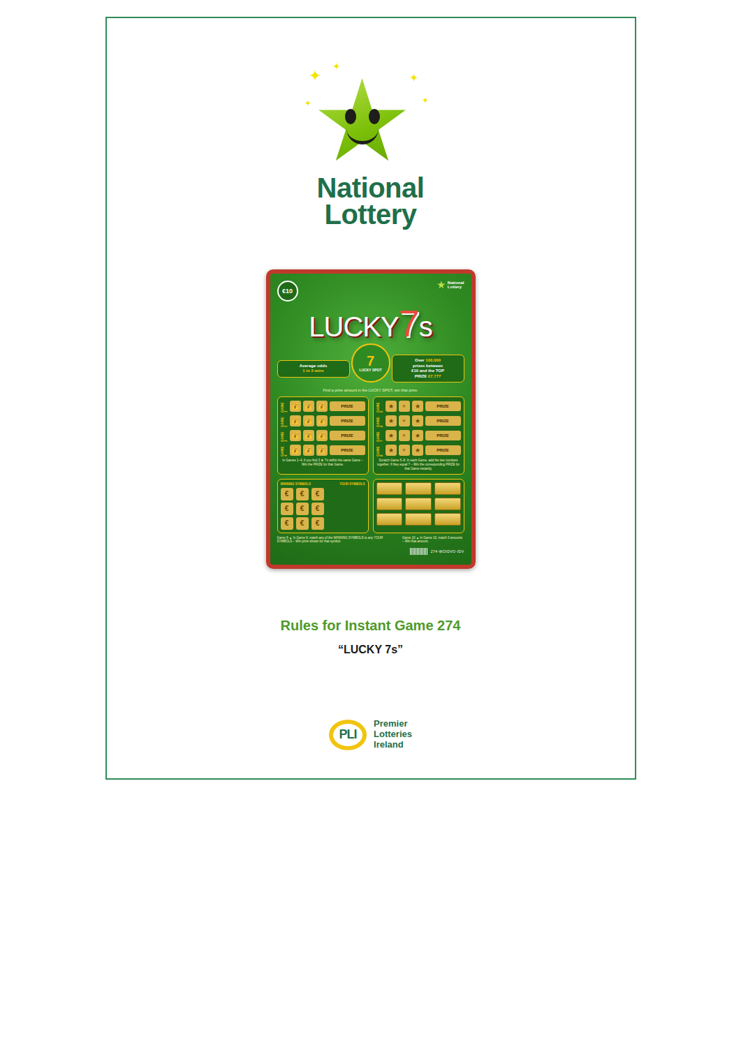✦ ✦ ✦ ✦ ✦
National
Lottery
€10
National
Lottery
LUCKY7s
7 LUCKY SPOT
Average odds
1 in 3 wins
Over 100,000
prizes between
€10 and the TOP
PRIZE €7,777
Find a prize amount in the LUCKY SPOT, win that prize.
GAME 1 💰💰💰 PRIZE
GAME 2 💰💰💰 PRIZE
GAME 3 💰💰💰 PRIZE
GAME 4 💰💰💰 PRIZE
In Games 1–4, if you find 3 ★ 7’s within the same Game – Win the PRIZE for that Game.
GAME 5 ★+★ PRIZE
GAME 6 ★+★ PRIZE
GAME 7 ★+★ PRIZE
GAME 8 ★+★ PRIZE
Scratch Game 5–8. In each Game, add the two numbers together. If they equal 7 – Win the corresponding PRIZE for that Game instantly.
WINNING SYMBOLS YOUR SYMBOLS
€ € €
€ € €
€ € €
Game 9 ▲ In Game 9, match any of the WINNING SYMBOLS to any YOUR SYMBOLS – Win prize shown for that symbol. Game 10 ▲ In Game 10, match 3 amounts – Win that amount.
274-WOIDVO-IDV
Rules for Instant Game 274
“LUCKY 7s”
PLI
Premier
Lotteries
Ireland